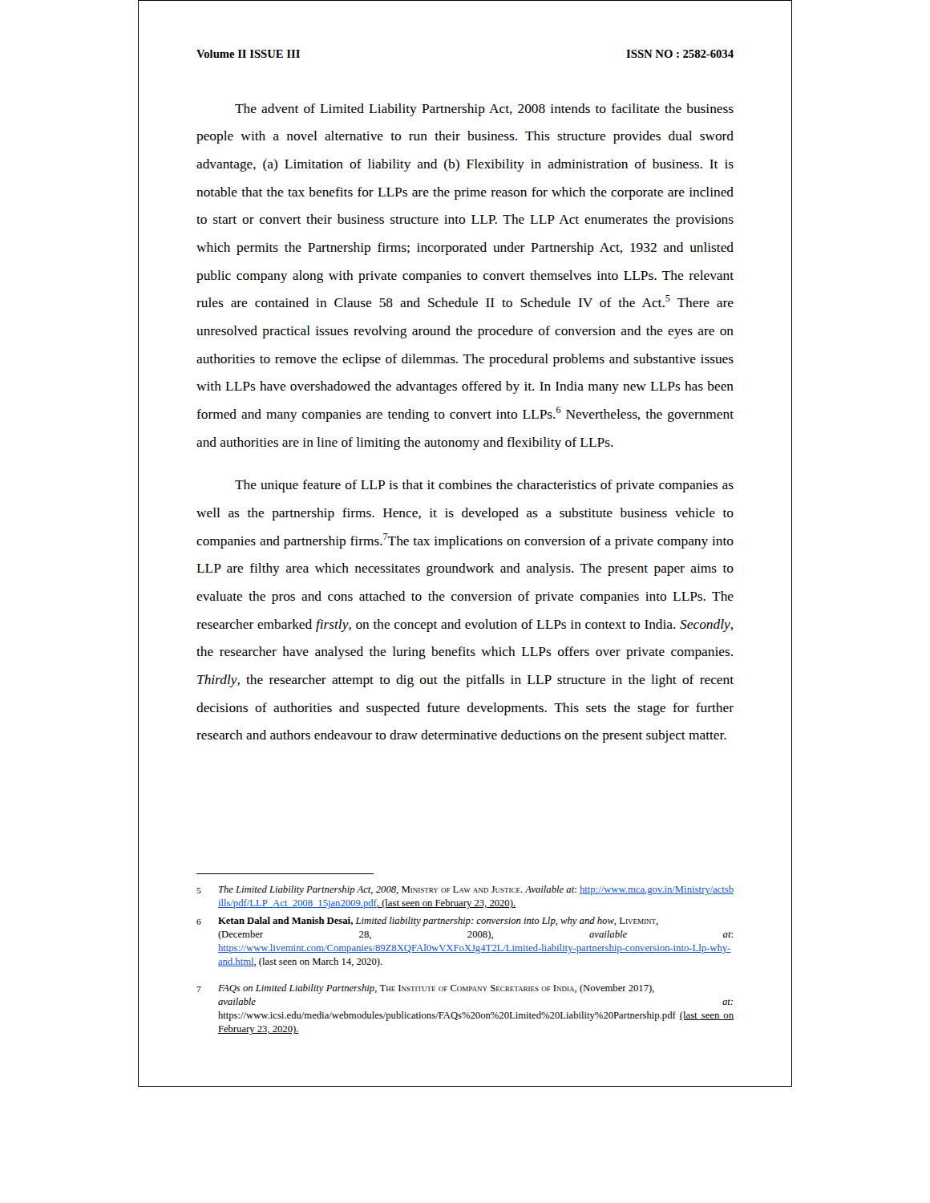Volume II ISSUE III ISSN NO : 2582-6034
The advent of Limited Liability Partnership Act, 2008 intends to facilitate the business people with a novel alternative to run their business. This structure provides dual sword advantage, (a) Limitation of liability and (b) Flexibility in administration of business. It is notable that the tax benefits for LLPs are the prime reason for which the corporate are inclined to start or convert their business structure into LLP. The LLP Act enumerates the provisions which permits the Partnership firms; incorporated under Partnership Act, 1932 and unlisted public company along with private companies to convert themselves into LLPs. The relevant rules are contained in Clause 58 and Schedule II to Schedule IV of the Act.5 There are unresolved practical issues revolving around the procedure of conversion and the eyes are on authorities to remove the eclipse of dilemmas. The procedural problems and substantive issues with LLPs have overshadowed the advantages offered by it. In India many new LLPs has been formed and many companies are tending to convert into LLPs.6 Nevertheless, the government and authorities are in line of limiting the autonomy and flexibility of LLPs.
The unique feature of LLP is that it combines the characteristics of private companies as well as the partnership firms. Hence, it is developed as a substitute business vehicle to companies and partnership firms.7The tax implications on conversion of a private company into LLP are filthy area which necessitates groundwork and analysis. The present paper aims to evaluate the pros and cons attached to the conversion of private companies into LLPs. The researcher embarked firstly, on the concept and evolution of LLPs in context to India. Secondly, the researcher have analysed the luring benefits which LLPs offers over private companies. Thirdly, the researcher attempt to dig out the pitfalls in LLP structure in the light of recent decisions of authorities and suspected future developments. This sets the stage for further research and authors endeavour to draw determinative deductions on the present subject matter.
5
The Limited Liability Partnership Act, 2008, Ministry of Law and Justice. Available at: http://www.mca.gov.in/Ministry/actsbills/pdf/LLP_Act_2008_15jan2009.pdf, (last seen on February 23, 2020).
6
Ketan Dalal and Manish Desai, Limited liability partnership: conversion into Llp, why and how, Livemint,
(December 28, 2008), available at:
https://www.livemint.com/Companies/89Z8XQFAl0wVXFoXJg4T2L/Limited-liability-partnership-conversion-into-Llp-why-and.html, (last seen on March 14, 2020).
7
FAQs on Limited Liability Partnership, The Institute of Company Secretaries of India, (November 2017),
available at:
https://www.icsi.edu/media/webmodules/publications/FAQs%20on%20Limited%20Liability%20Partnership.pdf (last seen on February 23, 2020).